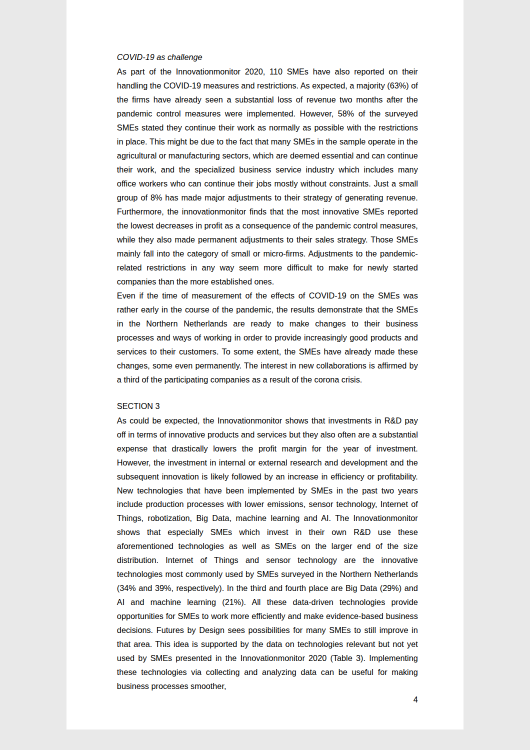COVID-19 as challenge
As part of the Innovationmonitor 2020, 110 SMEs have also reported on their handling the COVID-19 measures and restrictions. As expected, a majority (63%) of the firms have already seen a substantial loss of revenue two months after the pandemic control measures were implemented. However, 58% of the surveyed SMEs stated they continue their work as normally as possible with the restrictions in place. This might be due to the fact that many SMEs in the sample operate in the agricultural or manufacturing sectors, which are deemed essential and can continue their work, and the specialized business service industry which includes many office workers who can continue their jobs mostly without constraints. Just a small group of 8% has made major adjustments to their strategy of generating revenue. Furthermore, the innovationmonitor finds that the most innovative SMEs reported the lowest decreases in profit as a consequence of the pandemic control measures, while they also made permanent adjustments to their sales strategy. Those SMEs mainly fall into the category of small or micro-firms. Adjustments to the pandemic-related restrictions in any way seem more difficult to make for newly started companies than the more established ones.
Even if the time of measurement of the effects of COVID-19 on the SMEs was rather early in the course of the pandemic, the results demonstrate that the SMEs in the Northern Netherlands are ready to make changes to their business processes and ways of working in order to provide increasingly good products and services to their customers. To some extent, the SMEs have already made these changes, some even permanently. The interest in new collaborations is affirmed by a third of the participating companies as a result of the corona crisis.
SECTION 3
As could be expected, the Innovationmonitor shows that investments in R&D pay off in terms of innovative products and services but they also often are a substantial expense that drastically lowers the profit margin for the year of investment. However, the investment in internal or external research and development and the subsequent innovation is likely followed by an increase in efficiency or profitability. New technologies that have been implemented by SMEs in the past two years include production processes with lower emissions, sensor technology, Internet of Things, robotization, Big Data, machine learning and AI. The Innovationmonitor shows that especially SMEs which invest in their own R&D use these aforementioned technologies as well as SMEs on the larger end of the size distribution. Internet of Things and sensor technology are the innovative technologies most commonly used by SMEs surveyed in the Northern Netherlands (34% and 39%, respectively). In the third and fourth place are Big Data (29%) and AI and machine learning (21%). All these data-driven technologies provide opportunities for SMEs to work more efficiently and make evidence-based business decisions. Futures by Design sees possibilities for many SMEs to still improve in that area. This idea is supported by the data on technologies relevant but not yet used by SMEs presented in the Innovationmonitor 2020 (Table 3). Implementing these technologies via collecting and analyzing data can be useful for making business processes smoother,
4